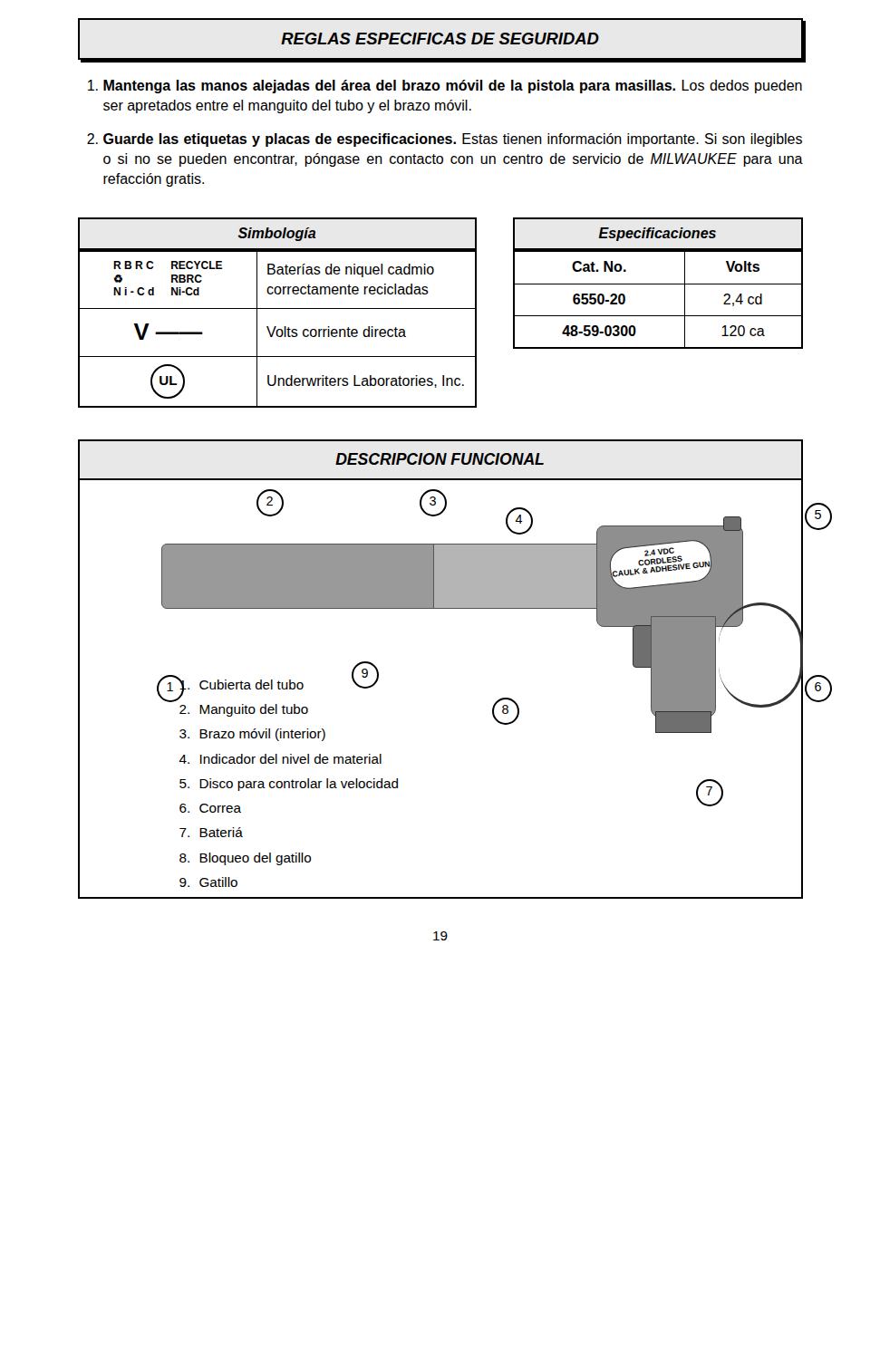REGLAS ESPECIFICAS DE SEGURIDAD
Mantenga las manos alejadas del área del brazo móvil de la pistola para masillas. Los dedos pueden ser apretados entre el manguito del tubo y el brazo móvil.
Guarde las etiquetas y placas de especificaciones. Estas tienen información importante. Si son ilegibles o si no se pueden encontrar, póngase en contacto con un centro de servicio de MILWAUKEE para una refacción gratis.
Simbología
| R B R C ♻ N i - C d RECYCLE RBRC Ni-Cd | Baterías de niquel cadmio correctamente recicladas |
| V —— | Volts corriente directa |
| UL | Underwriters Laboratories, Inc. |
Especificaciones
| Cat. No. | Volts |
| --- | --- |
| 6550-20 | 2,4 cd |
| 48-59-0300 | 120 ca |
DESCRIPCION FUNCIONAL
2 3 4 5 1 9 8 7 6
2.4 VDC
CORDLESS
CAULK & ADHESIVE GUN
1. Cubierta del tubo
2. Manguito del tubo
3. Brazo móvil (interior)
4. Indicador del nivel de material
5. Disco para controlar la velocidad
6. Correa
7. Bateriá
8. Bloqueo del gatillo
9. Gatillo
19